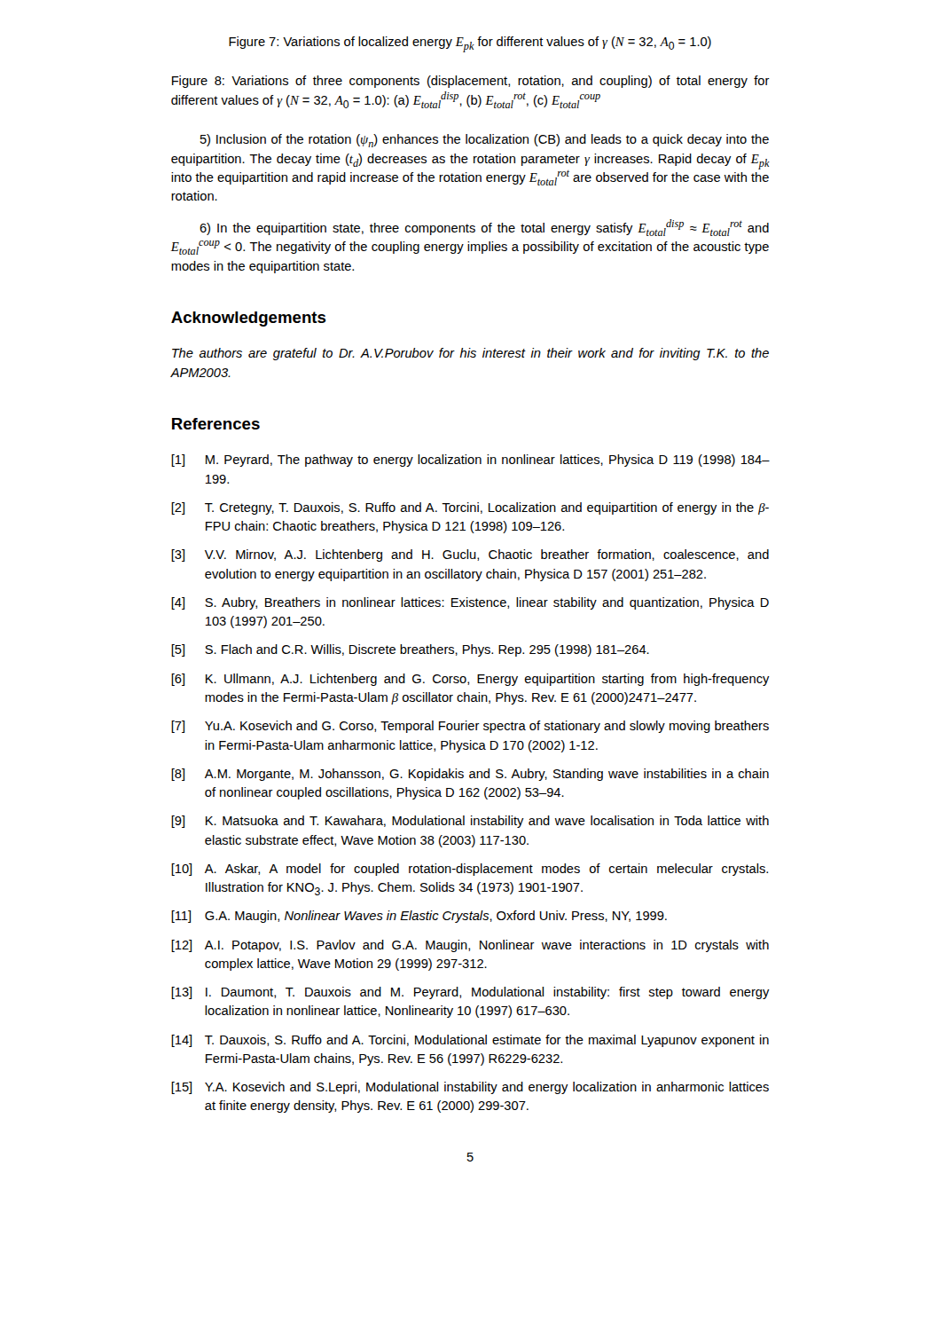Figure 7: Variations of localized energy Epk for different values of γ (N = 32, A0 = 1.0)
Figure 8: Variations of three components (displacement, rotation, and coupling) of total energy for different values of γ (N = 32, A0 = 1.0): (a) Etotaldisp, (b) Etotalrot, (c) Etotalcoup
5) Inclusion of the rotation (ψn) enhances the localization (CB) and leads to a quick decay into the equipartition. The decay time (td) decreases as the rotation parameter γ increases. Rapid decay of Epk into the equipartition and rapid increase of the rotation energy Etotalrot are observed for the case with the rotation.
6) In the equipartition state, three components of the total energy satisfy Etotaldisp ≈ Etotalrot and Etotalcoup < 0. The negativity of the coupling energy implies a possibility of excitation of the acoustic type modes in the equipartition state.
Acknowledgements
The authors are grateful to Dr. A.V.Porubov for his interest in their work and for inviting T.K. to the APM2003.
References
[1] M. Peyrard, The pathway to energy localization in nonlinear lattices, Physica D 119 (1998) 184–199.
[2] T. Cretegny, T. Dauxois, S. Ruffo and A. Torcini, Localization and equipartition of energy in the β-FPU chain: Chaotic breathers, Physica D 121 (1998) 109–126.
[3] V.V. Mirnov, A.J. Lichtenberg and H. Guclu, Chaotic breather formation, coalescence, and evolution to energy equipartition in an oscillatory chain, Physica D 157 (2001) 251–282.
[4] S. Aubry, Breathers in nonlinear lattices: Existence, linear stability and quantization, Physica D 103 (1997) 201–250.
[5] S. Flach and C.R. Willis, Discrete breathers, Phys. Rep. 295 (1998) 181–264.
[6] K. Ullmann, A.J. Lichtenberg and G. Corso, Energy equipartition starting from high-frequency modes in the Fermi-Pasta-Ulam β oscillator chain, Phys. Rev. E 61 (2000)2471–2477.
[7] Yu.A. Kosevich and G. Corso, Temporal Fourier spectra of stationary and slowly moving breathers in Fermi-Pasta-Ulam anharmonic lattice, Physica D 170 (2002) 1-12.
[8] A.M. Morgante, M. Johansson, G. Kopidakis and S. Aubry, Standing wave instabilities in a chain of nonlinear coupled oscillations, Physica D 162 (2002) 53–94.
[9] K. Matsuoka and T. Kawahara, Modulational instability and wave localisation in Toda lattice with elastic substrate effect, Wave Motion 38 (2003) 117-130.
[10] A. Askar, A model for coupled rotation-displacement modes of certain melecular crystals. Illustration for KNO3. J. Phys. Chem. Solids 34 (1973) 1901-1907.
[11] G.A. Maugin, Nonlinear Waves in Elastic Crystals, Oxford Univ. Press, NY, 1999.
[12] A.I. Potapov, I.S. Pavlov and G.A. Maugin, Nonlinear wave interactions in 1D crystals with complex lattice, Wave Motion 29 (1999) 297-312.
[13] I. Daumont, T. Dauxois and M. Peyrard, Modulational instability: first step toward energy localization in nonlinear lattice, Nonlinearity 10 (1997) 617–630.
[14] T. Dauxois, S. Ruffo and A. Torcini, Modulational estimate for the maximal Lyapunov exponent in Fermi-Pasta-Ulam chains, Pys. Rev. E 56 (1997) R6229-6232.
[15] Y.A. Kosevich and S.Lepri, Modulational instability and energy localization in anharmonic lattices at finite energy density, Phys. Rev. E 61 (2000) 299-307.
5